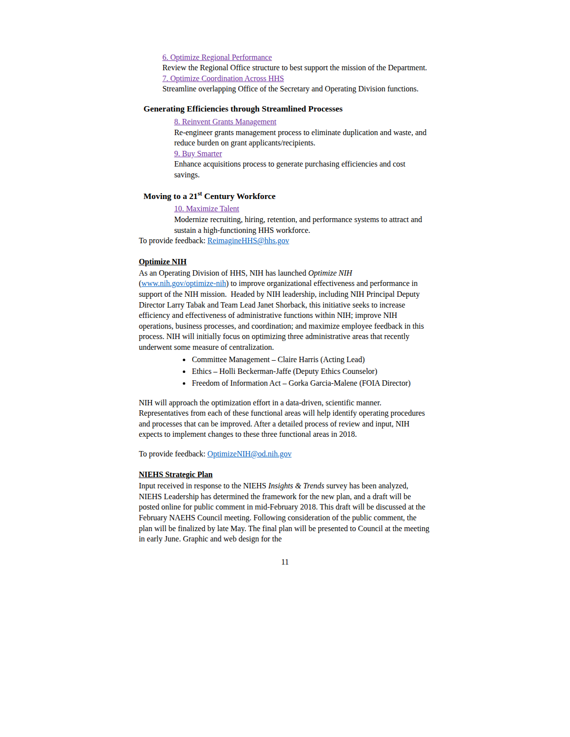6. Optimize Regional Performance
Review the Regional Office structure to best support the mission of the Department.
7. Optimize Coordination Across HHS
Streamline overlapping Office of the Secretary and Operating Division functions.
Generating Efficiencies through Streamlined Processes
8. Reinvent Grants Management
Re-engineer grants management process to eliminate duplication and waste, and reduce burden on grant applicants/recipients.
9. Buy Smarter
Enhance acquisitions process to generate purchasing efficiencies and cost savings.
Moving to a 21st Century Workforce
10. Maximize Talent
Modernize recruiting, hiring, retention, and performance systems to attract and sustain a high-functioning HHS workforce.
To provide feedback: ReimagineHHS@hhs.gov
Optimize NIH
As an Operating Division of HHS, NIH has launched Optimize NIH (www.nih.gov/optimize-nih) to improve organizational effectiveness and performance in support of the NIH mission. Headed by NIH leadership, including NIH Principal Deputy Director Larry Tabak and Team Lead Janet Shorback, this initiative seeks to increase efficiency and effectiveness of administrative functions within NIH; improve NIH operations, business processes, and coordination; and maximize employee feedback in this process. NIH will initially focus on optimizing three administrative areas that recently underwent some measure of centralization.
Committee Management – Claire Harris (Acting Lead)
Ethics – Holli Beckerman-Jaffe (Deputy Ethics Counselor)
Freedom of Information Act – Gorka Garcia-Malene (FOIA Director)
NIH will approach the optimization effort in a data-driven, scientific manner. Representatives from each of these functional areas will help identify operating procedures and processes that can be improved. After a detailed process of review and input, NIH expects to implement changes to these three functional areas in 2018.
To provide feedback: OptimizeNIH@od.nih.gov
NIEHS Strategic Plan
Input received in response to the NIEHS Insights & Trends survey has been analyzed, NIEHS Leadership has determined the framework for the new plan, and a draft will be posted online for public comment in mid-February 2018. This draft will be discussed at the February NAEHS Council meeting. Following consideration of the public comment, the plan will be finalized by late May. The final plan will be presented to Council at the meeting in early June. Graphic and web design for the
11